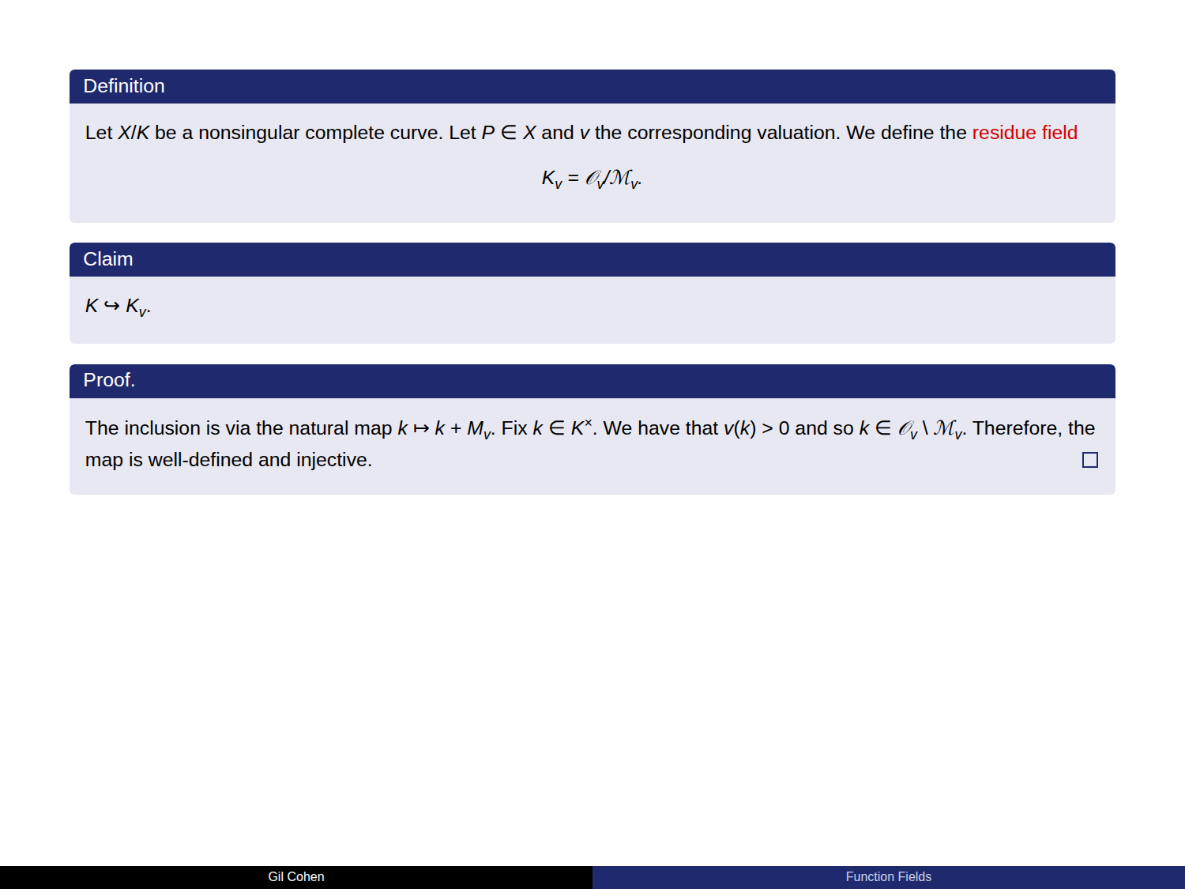Definition
Let X/K be a nonsingular complete curve. Let P ∈ X and v the corresponding valuation. We define the residue field
Kv = 𝒪v/ℳv.
Claim
K ↪ Kv.
Proof.
The inclusion is via the natural map k ↦ k + Mv. Fix k ∈ K×. We have that v(k) > 0 and so k ∈ 𝒪v \ ℳv. Therefore, the map is well-defined and injective.
Gil Cohen
Function Fields